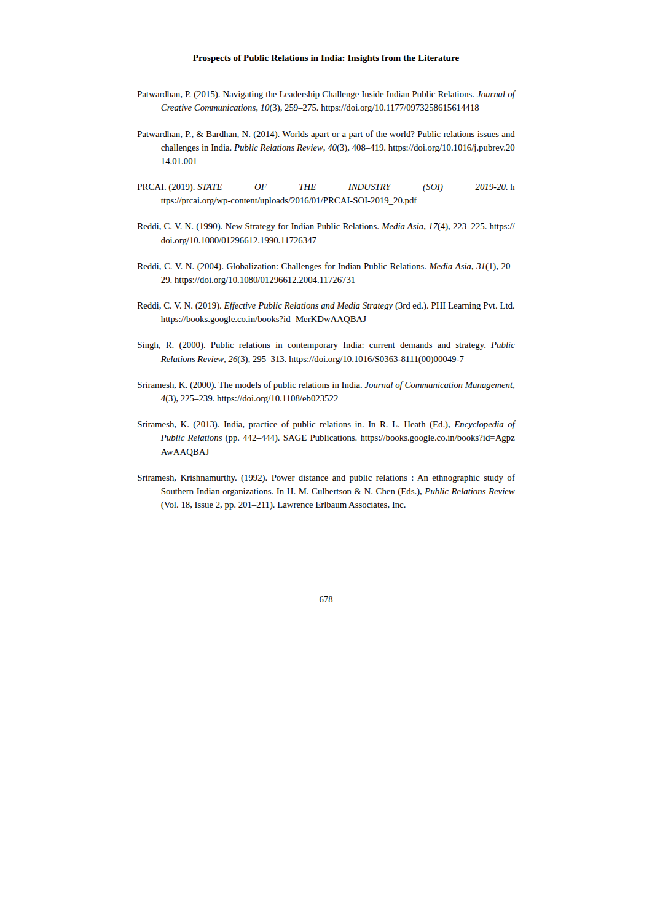Prospects of Public Relations in India: Insights from the Literature
Patwardhan, P. (2015). Navigating the Leadership Challenge Inside Indian Public Relations. Journal of Creative Communications, 10(3), 259–275. https://doi.org/10.1177/0973258615614418
Patwardhan, P., & Bardhan, N. (2014). Worlds apart or a part of the world? Public relations issues and challenges in India. Public Relations Review, 40(3), 408–419. https://doi.org/10.1016/j.pubrev.2014.01.001
PRCAI. (2019). STATE OF THE INDUSTRY (SOI) 2019-20. https://prcai.org/wp-content/uploads/2016/01/PRCAI-SOI-2019_20.pdf
Reddi, C. V. N. (1990). New Strategy for Indian Public Relations. Media Asia, 17(4), 223–225. https://doi.org/10.1080/01296612.1990.11726347
Reddi, C. V. N. (2004). Globalization: Challenges for Indian Public Relations. Media Asia, 31(1), 20–29. https://doi.org/10.1080/01296612.2004.11726731
Reddi, C. V. N. (2019). Effective Public Relations and Media Strategy (3rd ed.). PHI Learning Pvt. Ltd. https://books.google.co.in/books?id=MerKDwAAQBAJ
Singh, R. (2000). Public relations in contemporary India: current demands and strategy. Public Relations Review, 26(3), 295–313. https://doi.org/10.1016/S0363-8111(00)00049-7
Sriramesh, K. (2000). The models of public relations in India. Journal of Communication Management, 4(3), 225–239. https://doi.org/10.1108/eb023522
Sriramesh, K. (2013). India, practice of public relations in. In R. L. Heath (Ed.), Encyclopedia of Public Relations (pp. 442–444). SAGE Publications. https://books.google.co.in/books?id=AgpzAwAAQBAJ
Sriramesh, Krishnamurthy. (1992). Power distance and public relations : An ethnographic study of Southern Indian organizations. In H. M. Culbertson & N. Chen (Eds.), Public Relations Review (Vol. 18, Issue 2, pp. 201–211). Lawrence Erlbaum Associates, Inc.
678